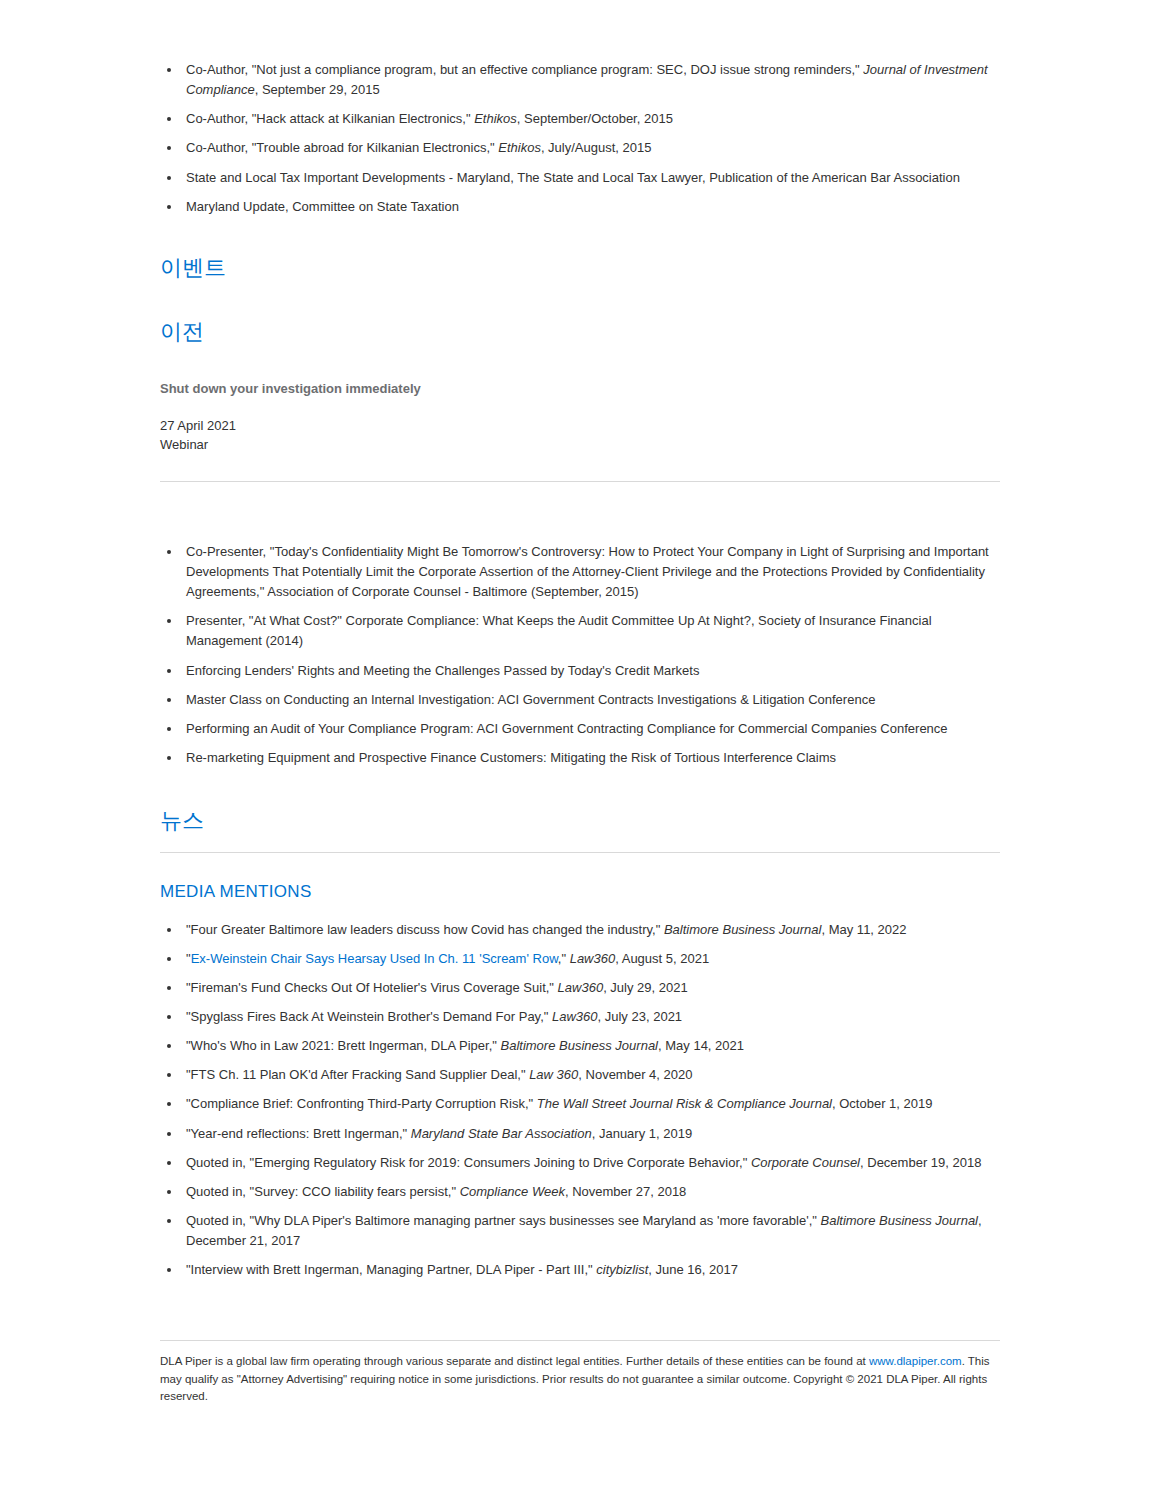Co-Author, "Not just a compliance program, but an effective compliance program: SEC, DOJ issue strong reminders," Journal of Investment Compliance, September 29, 2015
Co-Author, "Hack attack at Kilkanian Electronics," Ethikos, September/October, 2015
Co-Author, "Trouble abroad for Kilkanian Electronics," Ethikos, July/August, 2015
State and Local Tax Important Developments - Maryland, The State and Local Tax Lawyer, Publication of the American Bar Association
Maryland Update, Committee on State Taxation
이벤트
이전
Shut down your investigation immediately
27 April 2021
Webinar
Co-Presenter, "Today's Confidentiality Might Be Tomorrow's Controversy: How to Protect Your Company in Light of Surprising and Important Developments That Potentially Limit the Corporate Assertion of the Attorney-Client Privilege and the Protections Provided by Confidentiality Agreements," Association of Corporate Counsel - Baltimore (September, 2015)
Presenter, "At What Cost?" Corporate Compliance: What Keeps the Audit Committee Up At Night?, Society of Insurance Financial Management (2014)
Enforcing Lenders' Rights and Meeting the Challenges Passed by Today's Credit Markets
Master Class on Conducting an Internal Investigation: ACI Government Contracts Investigations & Litigation Conference
Performing an Audit of Your Compliance Program: ACI Government Contracting Compliance for Commercial Companies Conference
Re-marketing Equipment and Prospective Finance Customers: Mitigating the Risk of Tortious Interference Claims
뉴스
MEDIA MENTIONS
"Four Greater Baltimore law leaders discuss how Covid has changed the industry," Baltimore Business Journal, May 11, 2022
"Ex-Weinstein Chair Says Hearsay Used In Ch. 11 'Scream' Row," Law360, August 5, 2021
"Fireman's Fund Checks Out Of Hotelier's Virus Coverage Suit," Law360, July 29, 2021
"Spyglass Fires Back At Weinstein Brother's Demand For Pay," Law360, July 23, 2021
"Who's Who in Law 2021: Brett Ingerman, DLA Piper," Baltimore Business Journal, May 14, 2021
"FTS Ch. 11 Plan OK'd After Fracking Sand Supplier Deal," Law 360, November 4, 2020
"Compliance Brief: Confronting Third-Party Corruption Risk," The Wall Street Journal Risk & Compliance Journal, October 1, 2019
"Year-end reflections: Brett Ingerman," Maryland State Bar Association, January 1, 2019
Quoted in, "Emerging Regulatory Risk for 2019: Consumers Joining to Drive Corporate Behavior," Corporate Counsel, December 19, 2018
Quoted in, "Survey: CCO liability fears persist," Compliance Week, November 27, 2018
Quoted in, "Why DLA Piper's Baltimore managing partner says businesses see Maryland as 'more favorable'," Baltimore Business Journal, December 21, 2017
"Interview with Brett Ingerman, Managing Partner, DLA Piper - Part III," citybizlist, June 16, 2017
DLA Piper is a global law firm operating through various separate and distinct legal entities. Further details of these entities can be found at www.dlapiper.com. This may qualify as "Attorney Advertising" requiring notice in some jurisdictions. Prior results do not guarantee a similar outcome. Copyright © 2021 DLA Piper. All rights reserved.